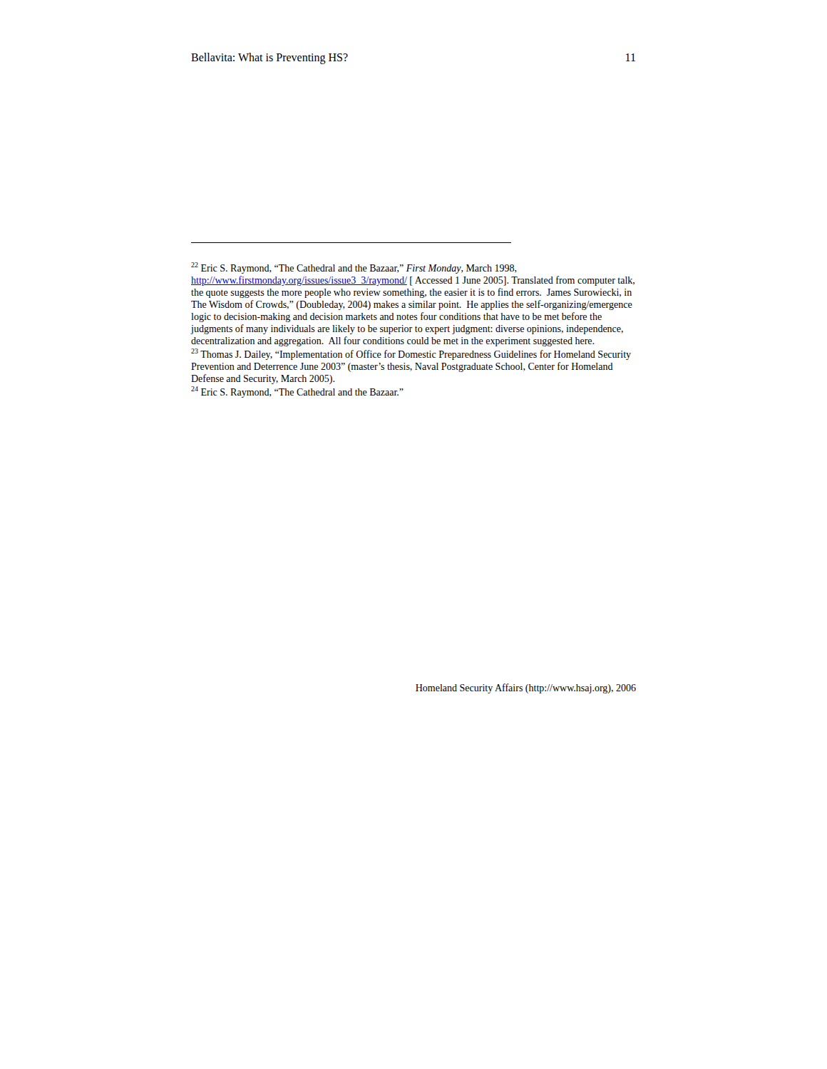Bellavita: What is Preventing HS?
11
22 Eric S. Raymond, “The Cathedral and the Bazaar,” First Monday, March 1998, http://www.firstmonday.org/issues/issue3_3/raymond/ [ Accessed 1 June 2005]. Translated from computer talk, the quote suggests the more people who review something, the easier it is to find errors. James Surowiecki, in The Wisdom of Crowds,” (Doubleday, 2004) makes a similar point. He applies the self-organizing/emergence logic to decision-making and decision markets and notes four conditions that have to be met before the judgments of many individuals are likely to be superior to expert judgment: diverse opinions, independence, decentralization and aggregation. All four conditions could be met in the experiment suggested here.
23 Thomas J. Dailey, “Implementation of Office for Domestic Preparedness Guidelines for Homeland Security Prevention and Deterrence June 2003” (master’s thesis, Naval Postgraduate School, Center for Homeland Defense and Security, March 2005).
24 Eric S. Raymond, “The Cathedral and the Bazaar.”
Homeland Security Affairs (http://www.hsaj.org), 2006